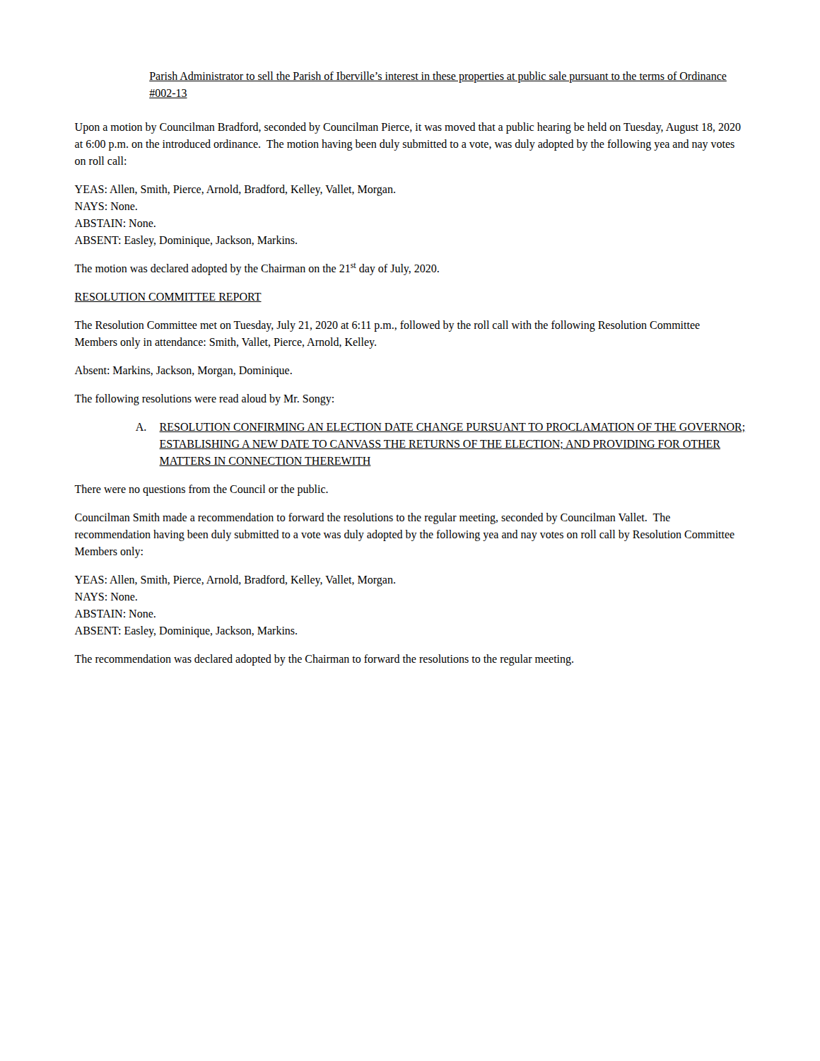Parish Administrator to sell the Parish of Iberville’s interest in these properties at public sale pursuant to the terms of Ordinance #002-13
Upon a motion by Councilman Bradford, seconded by Councilman Pierce, it was moved that a public hearing be held on Tuesday, August 18, 2020 at 6:00 p.m. on the introduced ordinance. The motion having been duly submitted to a vote, was duly adopted by the following yea and nay votes on roll call:
YEAS: Allen, Smith, Pierce, Arnold, Bradford, Kelley, Vallet, Morgan.
NAYS: None.
ABSTAIN: None.
ABSENT: Easley, Dominique, Jackson, Markins.
The motion was declared adopted by the Chairman on the 21st day of July, 2020.
RESOLUTION COMMITTEE REPORT
The Resolution Committee met on Tuesday, July 21, 2020 at 6:11 p.m., followed by the roll call with the following Resolution Committee Members only in attendance: Smith, Vallet, Pierce, Arnold, Kelley.
Absent: Markins, Jackson, Morgan, Dominique.
The following resolutions were read aloud by Mr. Songy:
RESOLUTION CONFIRMING AN ELECTION DATE CHANGE PURSUANT TO PROCLAMATION OF THE GOVERNOR; ESTABLISHING A NEW DATE TO CANVASS THE RETURNS OF THE ELECTION; AND PROVIDING FOR OTHER MATTERS IN CONNECTION THEREWITH
There were no questions from the Council or the public.
Councilman Smith made a recommendation to forward the resolutions to the regular meeting, seconded by Councilman Vallet. The recommendation having been duly submitted to a vote was duly adopted by the following yea and nay votes on roll call by Resolution Committee Members only:
YEAS: Allen, Smith, Pierce, Arnold, Bradford, Kelley, Vallet, Morgan.
NAYS: None.
ABSTAIN: None.
ABSENT: Easley, Dominique, Jackson, Markins.
The recommendation was declared adopted by the Chairman to forward the resolutions to the regular meeting.